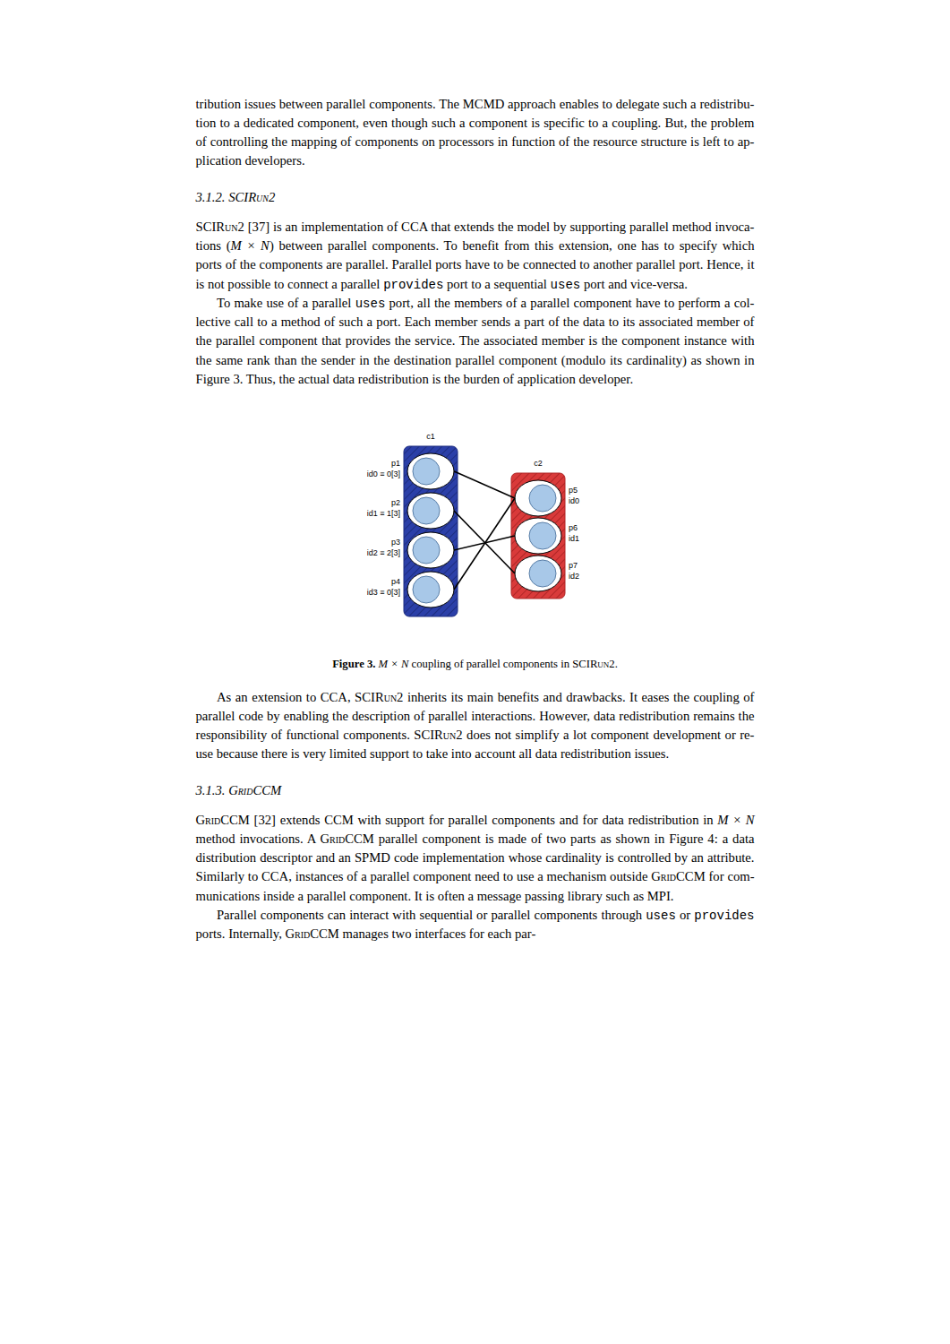tribution issues between parallel components. The MCMD approach enables to delegate such a redistribution to a dedicated component, even though such a component is specific to a coupling. But, the problem of controlling the mapping of components on processors in function of the resource structure is left to application developers.
3.1.2. SCIRun2
SCIRun2 [37] is an implementation of CCA that extends the model by supporting parallel method invocations (M × N) between parallel components. To benefit from this extension, one has to specify which ports of the components are parallel. Parallel ports have to be connected to another parallel port. Hence, it is not possible to connect a parallel provides port to a sequential uses port and vice-versa.
To make use of a parallel uses port, all the members of a parallel component have to perform a collective call to a method of such a port. Each member sends a part of the data to its associated member of the parallel component that provides the service. The associated member is the component instance with the same rank than the sender in the destination parallel component (modulo its cardinality) as shown in Figure 3. Thus, the actual data redistribution is the burden of application developer.
c1 c2 p1 id0 ≡ 0[3] p2 id1 ≡ 1[3] p3 id2 ≡ 2[3] p4 id3 ≡ 0[3] p5 id0 p6 id1 p7 id2
Figure 3. M × N coupling of parallel components in SCIRun2.
As an extension to CCA, SCIRun2 inherits its main benefits and drawbacks. It eases the coupling of parallel code by enabling the description of parallel interactions. However, data redistribution remains the responsibility of functional components. SCIRun2 does not simplify a lot component development or reuse because there is very limited support to take into account all data redistribution issues.
3.1.3. GridCCM
GridCCM [32] extends CCM with support for parallel components and for data redistribution in M × N method invocations. A GridCCM parallel component is made of two parts as shown in Figure 4: a data distribution descriptor and an SPMD code implementation whose cardinality is controlled by an attribute. Similarly to CCA, instances of a parallel component need to use a mechanism outside GridCCM for communications inside a parallel component. It is often a message passing library such as MPI.
Parallel components can interact with sequential or parallel components through uses or provides ports. Internally, GridCCM manages two interfaces for each par-